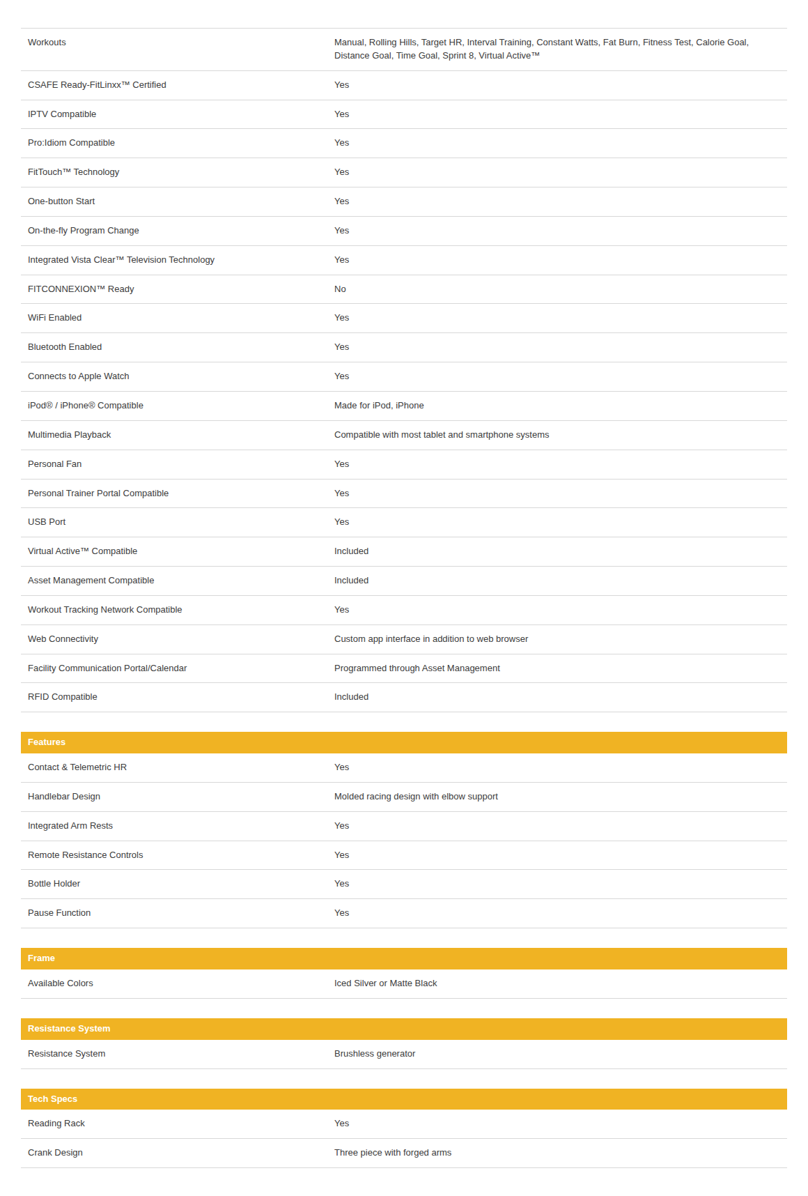| Workouts | Manual, Rolling Hills, Target HR, Interval Training, Constant Watts, Fat Burn, Fitness Test, Calorie Goal, Distance Goal, Time Goal, Sprint 8, Virtual Active™ |
| CSAFE Ready-FitLinxx™ Certified | Yes |
| IPTV Compatible | Yes |
| Pro:Idiom Compatible | Yes |
| FitTouch™ Technology | Yes |
| One-button Start | Yes |
| On-the-fly Program Change | Yes |
| Integrated Vista Clear™ Television Technology | Yes |
| FITCONNEXION™ Ready | No |
| WiFi Enabled | Yes |
| Bluetooth Enabled | Yes |
| Connects to Apple Watch | Yes |
| iPod® / iPhone® Compatible | Made for iPod, iPhone |
| Multimedia Playback | Compatible with most tablet and smartphone systems |
| Personal Fan | Yes |
| Personal Trainer Portal Compatible | Yes |
| USB Port | Yes |
| Virtual Active™ Compatible | Included |
| Asset Management Compatible | Included |
| Workout Tracking Network Compatible | Yes |
| Web Connectivity | Custom app interface in addition to web browser |
| Facility Communication Portal/Calendar | Programmed through Asset Management |
| RFID Compatible | Included |
| Features |
| Contact & Telemetric HR | Yes |
| Handlebar Design | Molded racing design with elbow support |
| Integrated Arm Rests | Yes |
| Remote Resistance Controls | Yes |
| Bottle Holder | Yes |
| Pause Function | Yes |
| Frame |
| Available Colors | Iced Silver or Matte Black |
| Resistance System |
| Resistance System | Brushless generator |
| Tech Specs |
| Reading Rack | Yes |
| Crank Design | Three piece with forged arms |